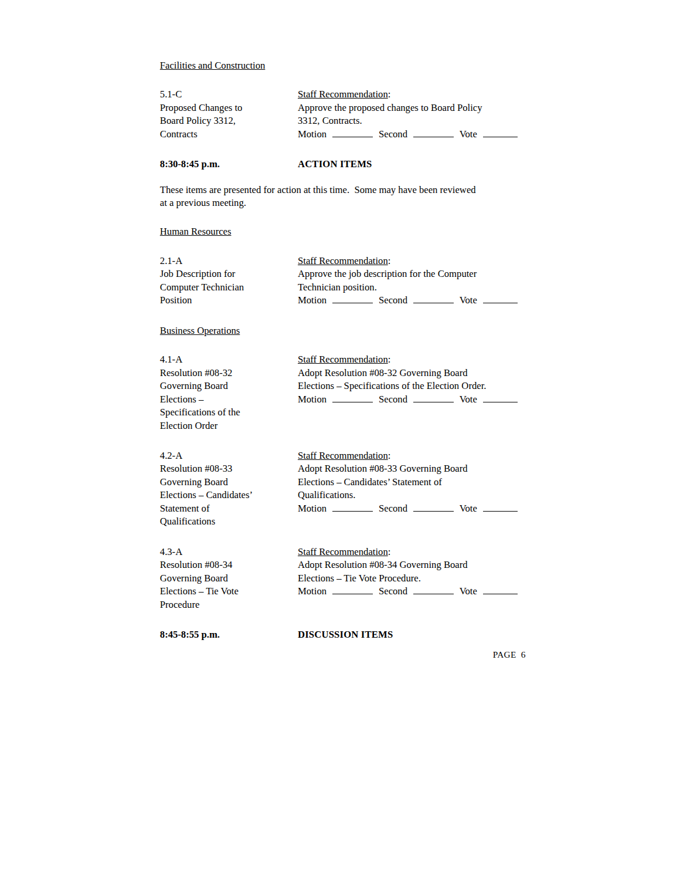Facilities and Construction
5.1-C
Proposed Changes to
Board Policy 3312,
Contracts
Staff Recommendation:
Approve the proposed changes to Board Policy
3312, Contracts.
Motion Second Vote
8:30-8:45 p.m. ACTION ITEMS
These items are presented for action at this time. Some may have been reviewed
at a previous meeting.
Human Resources
2.1-A
Job Description for
Computer Technician
Position
Staff Recommendation:
Approve the job description for the Computer
Technician position.
Motion Second Vote
Business Operations
4.1-A
Resolution #08-32
Governing Board
Elections –
Specifications of the
Election Order
Staff Recommendation:
Adopt Resolution #08-32 Governing Board
Elections – Specifications of the Election Order.
Motion Second Vote
4.2-A
Resolution #08-33
Governing Board
Elections – Candidates’
Statement of
Qualifications
Staff Recommendation:
Adopt Resolution #08-33 Governing Board
Elections – Candidates’ Statement of
Qualifications.
Motion Second Vote
4.3-A
Resolution #08-34
Governing Board
Elections – Tie Vote
Procedure
Staff Recommendation:
Adopt Resolution #08-34 Governing Board
Elections – Tie Vote Procedure.
Motion Second Vote
8:45-8:55 p.m. DISCUSSION ITEMS
PAGE 6